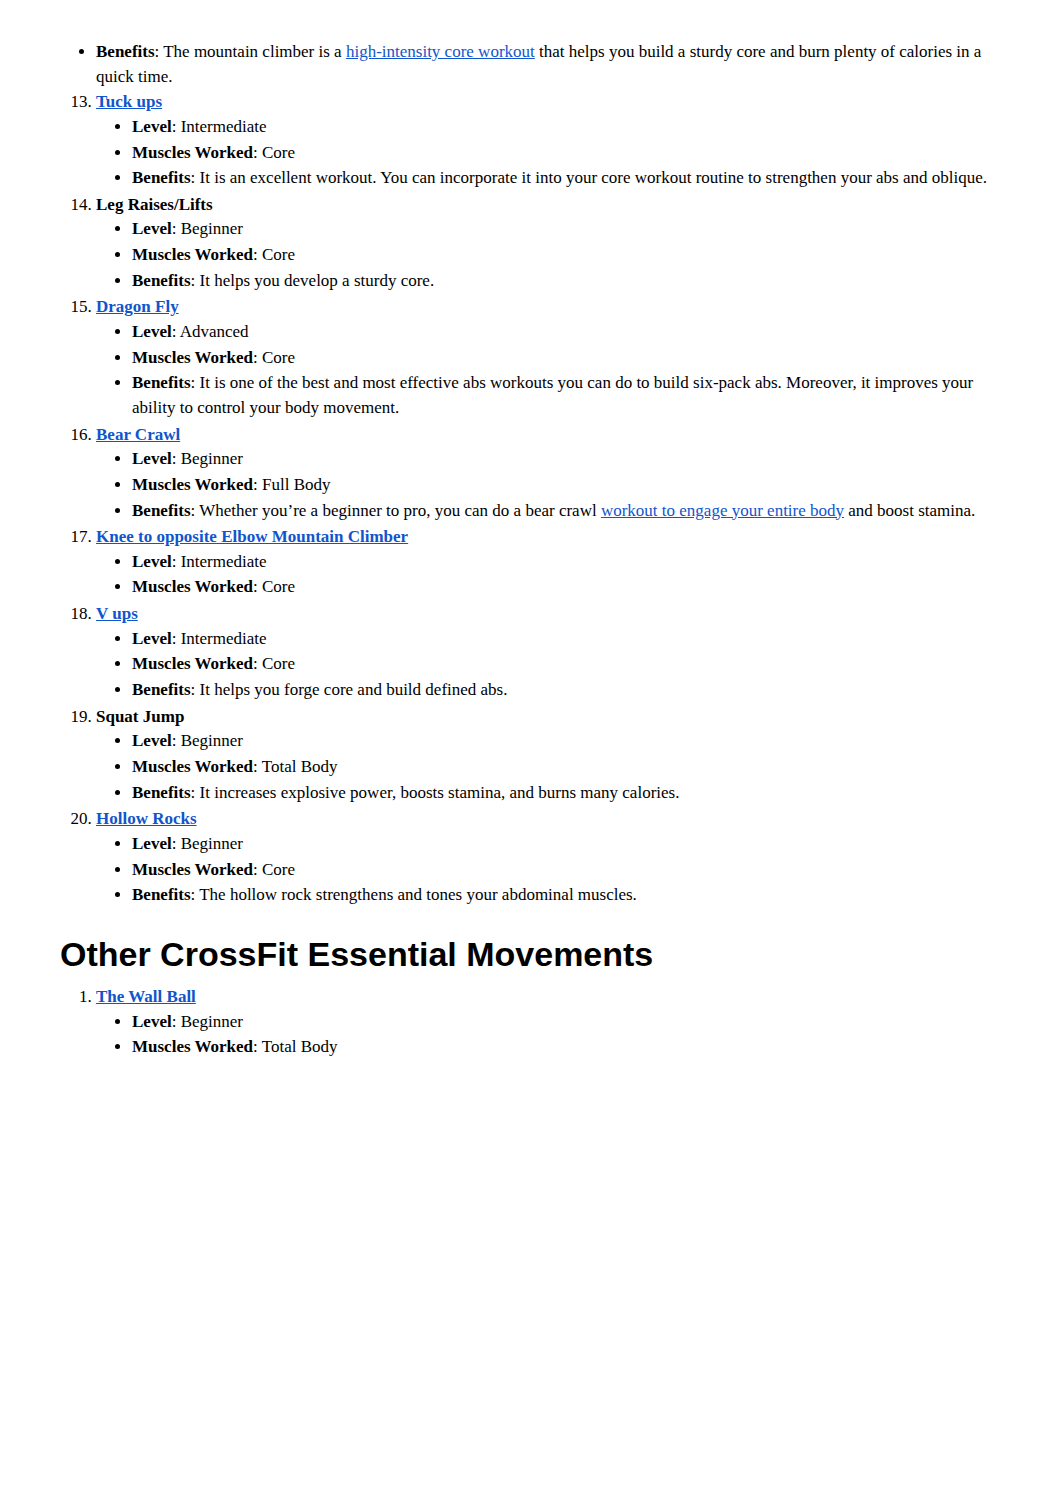Benefits: The mountain climber is a high-intensity core workout that helps you build a sturdy core and burn plenty of calories in a quick time.
Tuck ups
Level: Intermediate
Muscles Worked: Core
Benefits: It is an excellent workout. You can incorporate it into your core workout routine to strengthen your abs and oblique.
Leg Raises/Lifts
Level: Beginner
Muscles Worked: Core
Benefits: It helps you develop a sturdy core.
Dragon Fly
Level: Advanced
Muscles Worked: Core
Benefits: It is one of the best and most effective abs workouts you can do to build six-pack abs. Moreover, it improves your ability to control your body movement.
Bear Crawl
Level: Beginner
Muscles Worked: Full Body
Benefits: Whether you’re a beginner to pro, you can do a bear crawl workout to engage your entire body and boost stamina.
Knee to opposite Elbow Mountain Climber
Level: Intermediate
Muscles Worked: Core
V ups
Level: Intermediate
Muscles Worked: Core
Benefits: It helps you forge core and build defined abs.
Squat Jump
Level: Beginner
Muscles Worked: Total Body
Benefits: It increases explosive power, boosts stamina, and burns many calories.
Hollow Rocks
Level: Beginner
Muscles Worked: Core
Benefits: The hollow rock strengthens and tones your abdominal muscles.
Other CrossFit Essential Movements
The Wall Ball
Level: Beginner
Muscles Worked: Total Body